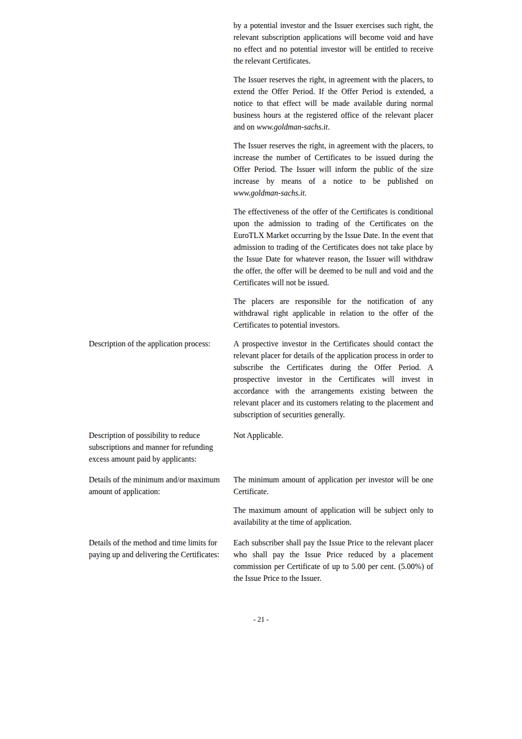by a potential investor and the Issuer exercises such right, the relevant subscription applications will become void and have no effect and no potential investor will be entitled to receive the relevant Certificates.
The Issuer reserves the right, in agreement with the placers, to extend the Offer Period. If the Offer Period is extended, a notice to that effect will be made available during normal business hours at the registered office of the relevant placer and on www.goldman-sachs.it.
The Issuer reserves the right, in agreement with the placers, to increase the number of Certificates to be issued during the Offer Period. The Issuer will inform the public of the size increase by means of a notice to be published on www.goldman-sachs.it.
The effectiveness of the offer of the Certificates is conditional upon the admission to trading of the Certificates on the EuroTLX Market occurring by the Issue Date. In the event that admission to trading of the Certificates does not take place by the Issue Date for whatever reason, the Issuer will withdraw the offer, the offer will be deemed to be null and void and the Certificates will not be issued.
The placers are responsible for the notification of any withdrawal right applicable in relation to the offer of the Certificates to potential investors.
Description of the application process:
A prospective investor in the Certificates should contact the relevant placer for details of the application process in order to subscribe the Certificates during the Offer Period. A prospective investor in the Certificates will invest in accordance with the arrangements existing between the relevant placer and its customers relating to the placement and subscription of securities generally.
Description of possibility to reduce subscriptions and manner for refunding excess amount paid by applicants:
Not Applicable.
Details of the minimum and/or maximum amount of application:
The minimum amount of application per investor will be one Certificate.
The maximum amount of application will be subject only to availability at the time of application.
Details of the method and time limits for paying up and delivering the Certificates:
Each subscriber shall pay the Issue Price to the relevant placer who shall pay the Issue Price reduced by a placement commission per Certificate of up to 5.00 per cent. (5.00%) of the Issue Price to the Issuer.
- 21 -